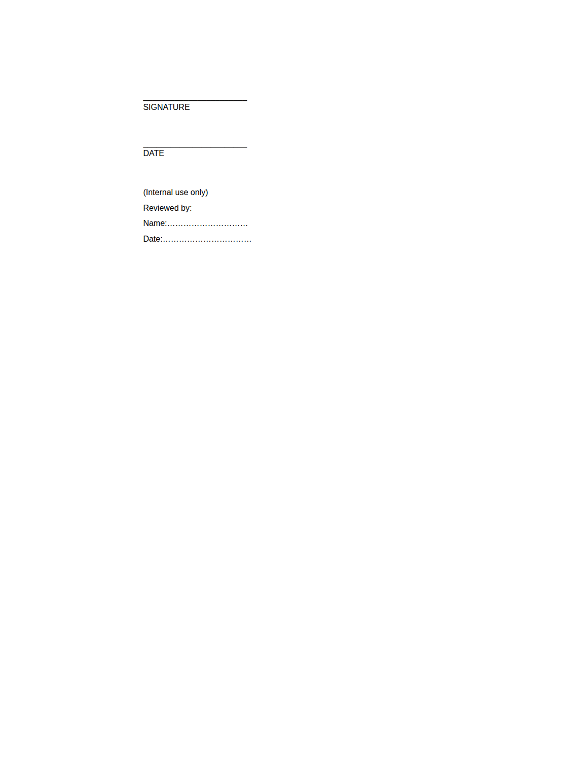_______________________
SIGNATURE
_______________________
DATE
(Internal use only)
Reviewed by:
Name:…………………………
Date:……………………………